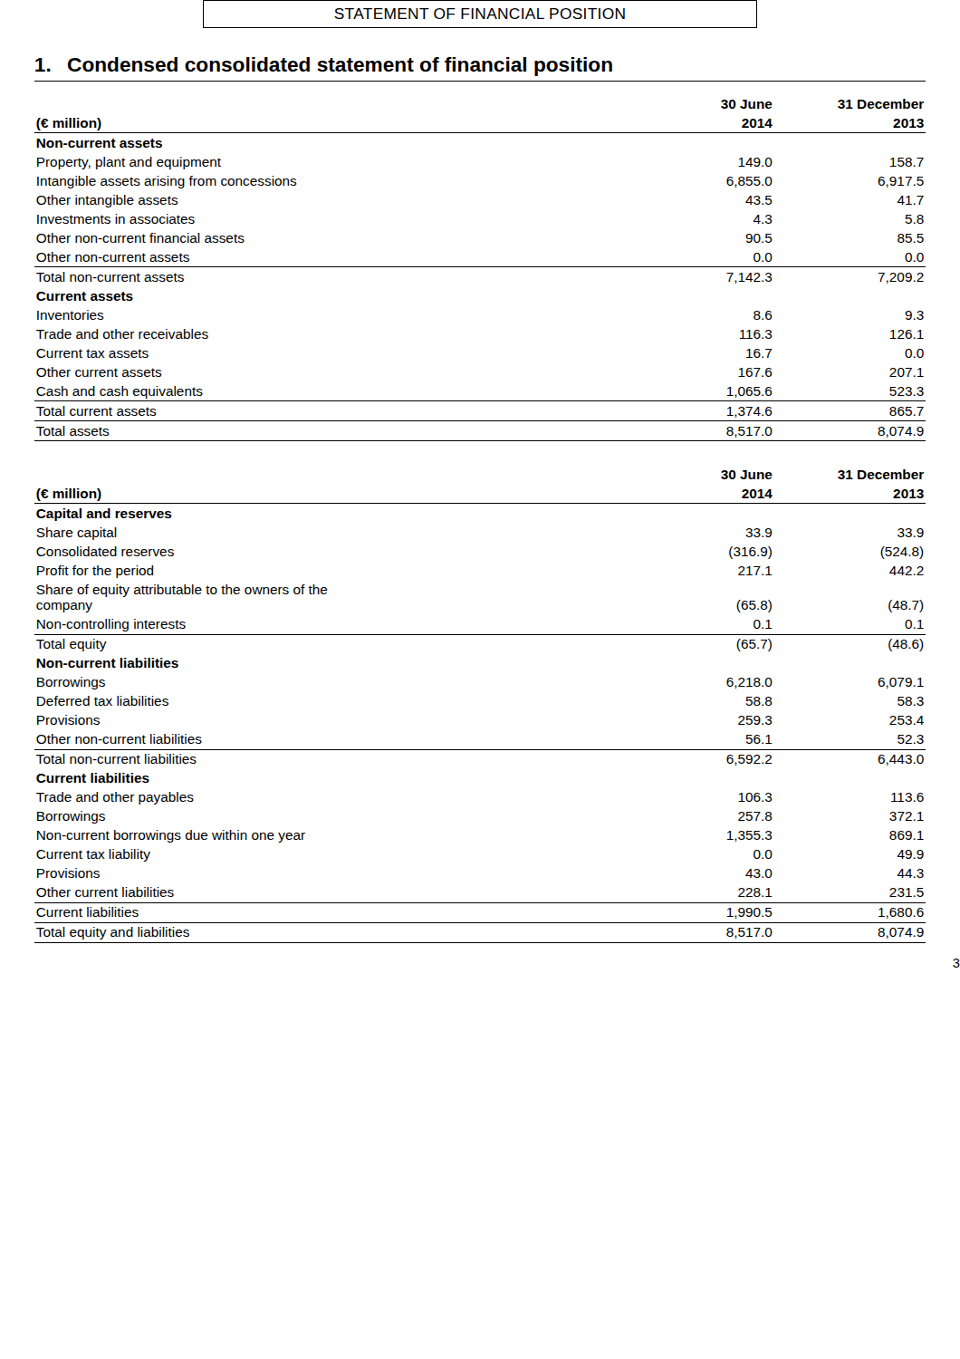STATEMENT OF FINANCIAL POSITION
1. Condensed consolidated statement of financial position
| | 30 June | 31 December |
| --- | --- | --- |
| (€ million) | 2014 | 2013 |
| Non-current assets | | |
| Property, plant and equipment | 149.0 | 158.7 |
| Intangible assets arising from concessions | 6,855.0 | 6,917.5 |
| Other intangible assets | 43.5 | 41.7 |
| Investments in associates | 4.3 | 5.8 |
| Other non-current financial assets | 90.5 | 85.5 |
| Other non-current assets | 0.0 | 0.0 |
| Total non-current assets | 7,142.3 | 7,209.2 |
| Current assets | | |
| Inventories | 8.6 | 9.3 |
| Trade and other receivables | 116.3 | 126.1 |
| Current tax assets | 16.7 | 0.0 |
| Other current assets | 167.6 | 207.1 |
| Cash and cash equivalents | 1,065.6 | 523.3 |
| Total current assets | 1,374.6 | 865.7 |
| Total assets | 8,517.0 | 8,074.9 |
| | 30 June | 31 December |
| --- | --- | --- |
| (€ million) | 2014 | 2013 |
| Capital and reserves | | |
| Share capital | 33.9 | 33.9 |
| Consolidated reserves | (316.9) | (524.8) |
| Profit for the period | 217.1 | 442.2 |
| Share of equity attributable to the owners of the company | (65.8) | (48.7) |
| Non-controlling interests | 0.1 | 0.1 |
| Total equity | (65.7) | (48.6) |
| Non-current liabilities | | |
| Borrowings | 6,218.0 | 6,079.1 |
| Deferred tax liabilities | 58.8 | 58.3 |
| Provisions | 259.3 | 253.4 |
| Other non-current liabilities | 56.1 | 52.3 |
| Total non-current liabilities | 6,592.2 | 6,443.0 |
| Current liabilities | | |
| Trade and other payables | 106.3 | 113.6 |
| Borrowings | 257.8 | 372.1 |
| Non-current borrowings due within one year | 1,355.3 | 869.1 |
| Current tax liability | 0.0 | 49.9 |
| Provisions | 43.0 | 44.3 |
| Other current liabilities | 228.1 | 231.5 |
| Current liabilities | 1,990.5 | 1,680.6 |
| Total equity and liabilities | 8,517.0 | 8,074.9 |
3